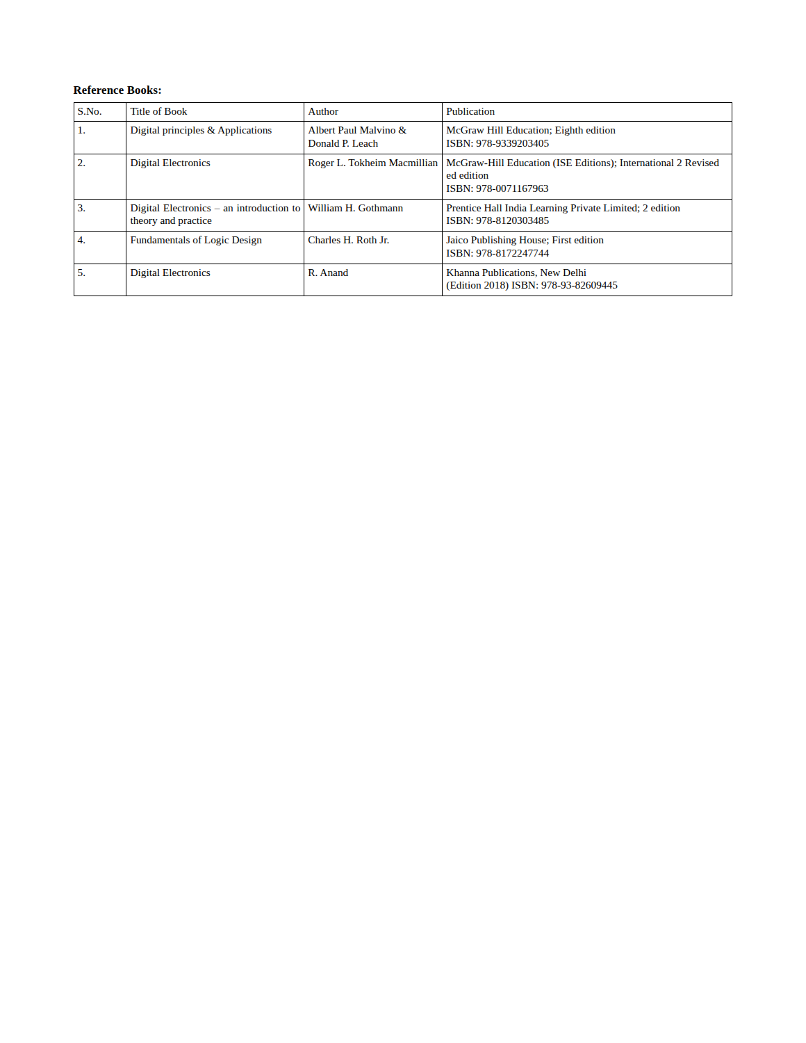Reference Books:
| S.No. | Title of Book | Author | Publication |
| --- | --- | --- | --- |
| 1. | Digital principles & Applications | Albert Paul Malvino & Donald P. Leach | McGraw Hill Education; Eighth edition ISBN: 978-9339203405 |
| 2. | Digital Electronics | Roger L. Tokheim Macmillian | McGraw-Hill Education (ISE Editions); International 2 Revised ed edition ISBN: 978-0071167963 |
| 3. | Digital Electronics – an introduction to theory and practice | William H. Gothmann | Prentice Hall India Learning Private Limited; 2 edition ISBN: 978-8120303485 |
| 4. | Fundamentals of Logic Design | Charles H. Roth Jr. | Jaico Publishing House; First edition ISBN: 978-8172247744 |
| 5. | Digital Electronics | R. Anand | Khanna Publications, New Delhi (Edition 2018) ISBN: 978-93-82609445 |